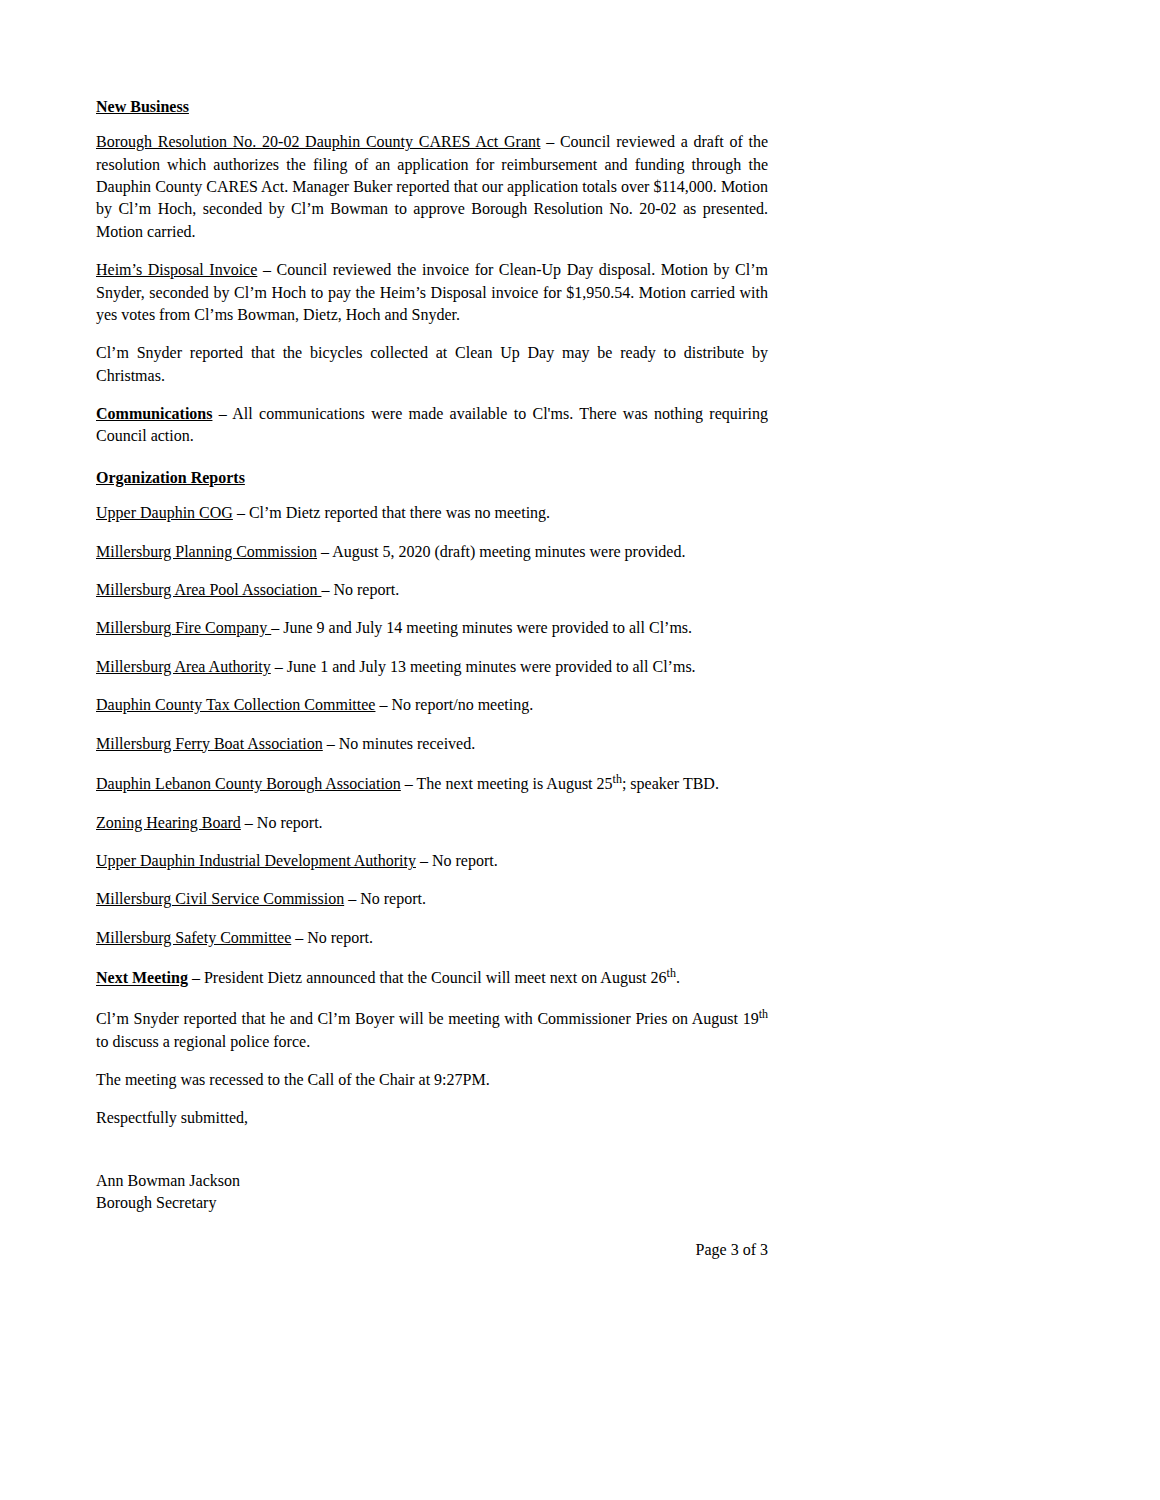New Business
Borough Resolution No. 20-02 Dauphin County CARES Act Grant – Council reviewed a draft of the resolution which authorizes the filing of an application for reimbursement and funding through the Dauphin County CARES Act. Manager Buker reported that our application totals over $114,000. Motion by Cl’m Hoch, seconded by Cl’m Bowman to approve Borough Resolution No. 20-02 as presented. Motion carried.
Heim’s Disposal Invoice – Council reviewed the invoice for Clean-Up Day disposal. Motion by Cl’m Snyder, seconded by Cl’m Hoch to pay the Heim’s Disposal invoice for $1,950.54. Motion carried with yes votes from Cl’ms Bowman, Dietz, Hoch and Snyder.
Cl’m Snyder reported that the bicycles collected at Clean Up Day may be ready to distribute by Christmas.
Communications – All communications were made available to Cl'ms. There was nothing requiring Council action.
Organization Reports
Upper Dauphin COG – Cl’m Dietz reported that there was no meeting.
Millersburg Planning Commission – August 5, 2020 (draft) meeting minutes were provided.
Millersburg Area Pool Association – No report.
Millersburg Fire Company – June 9 and July 14 meeting minutes were provided to all Cl’ms.
Millersburg Area Authority – June 1 and July 13 meeting minutes were provided to all Cl’ms.
Dauphin County Tax Collection Committee – No report/no meeting.
Millersburg Ferry Boat Association – No minutes received.
Dauphin Lebanon County Borough Association – The next meeting is August 25th; speaker TBD.
Zoning Hearing Board – No report.
Upper Dauphin Industrial Development Authority – No report.
Millersburg Civil Service Commission – No report.
Millersburg Safety Committee – No report.
Next Meeting – President Dietz announced that the Council will meet next on August 26th.
Cl’m Snyder reported that he and Cl’m Boyer will be meeting with Commissioner Pries on August 19th to discuss a regional police force.
The meeting was recessed to the Call of the Chair at 9:27PM.
Respectfully submitted,
Ann Bowman Jackson
Borough Secretary
Page 3 of 3